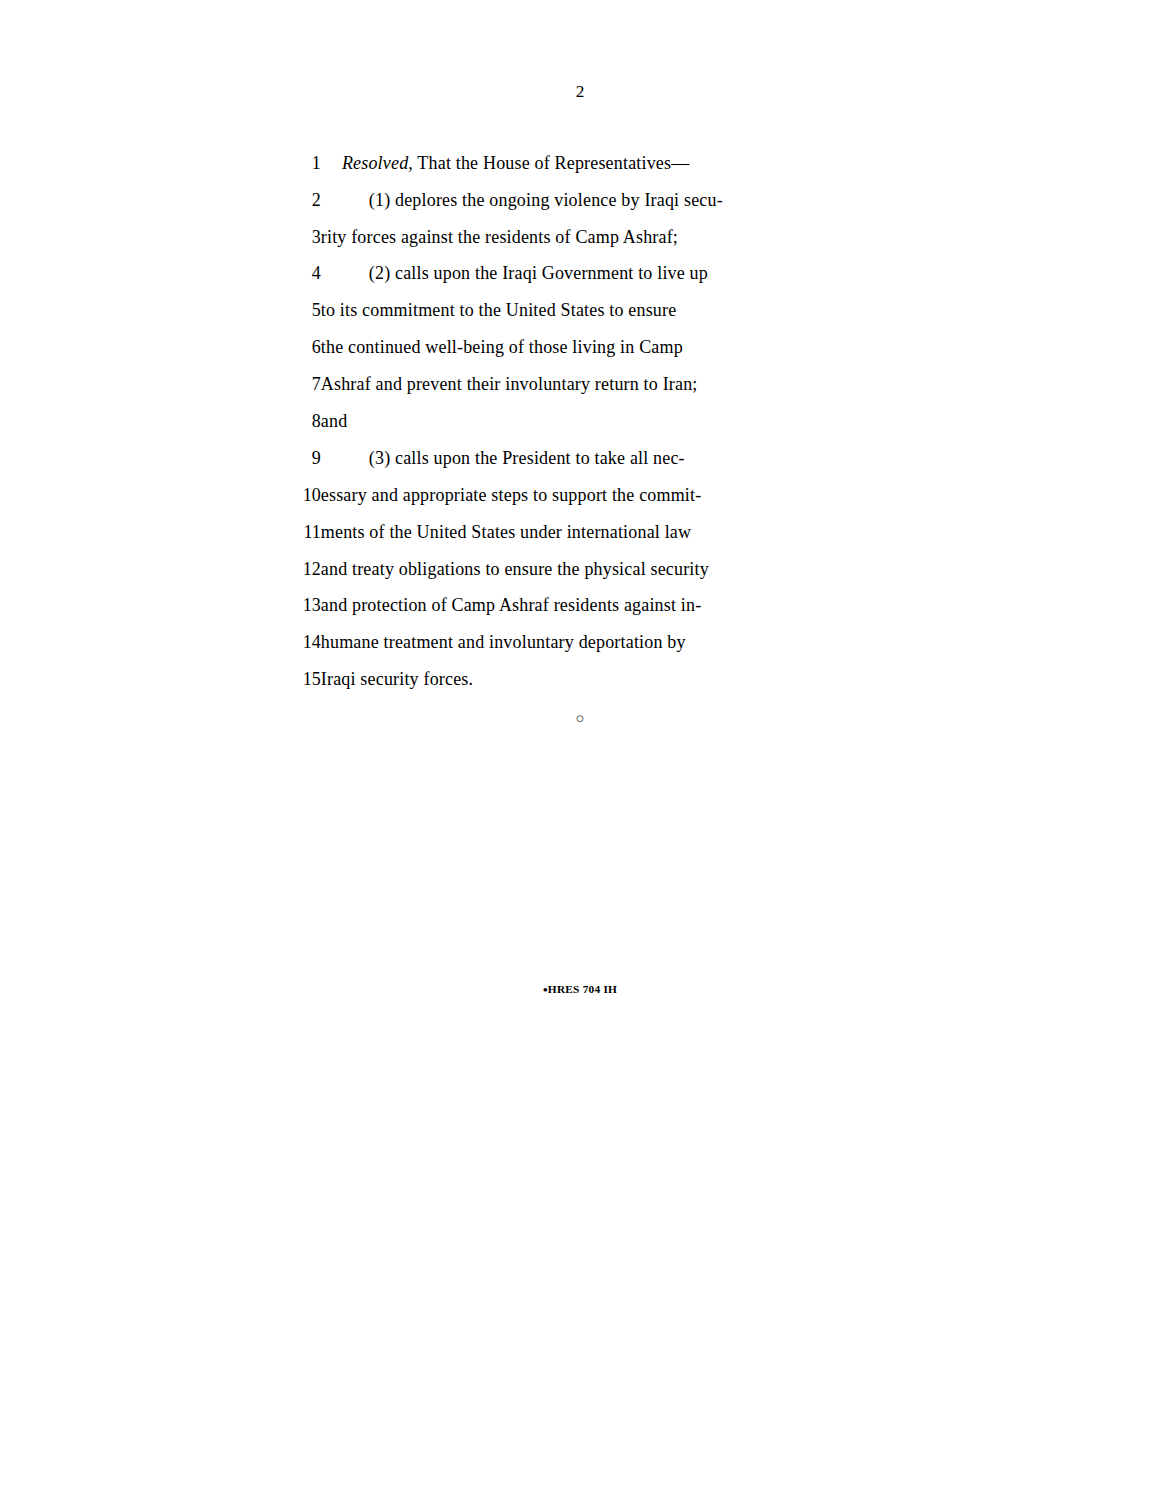2
| 1 | Resolved, That the House of Representatives— |
| 2 | (1) deplores the ongoing violence by Iraqi secu- |
| 3 | rity forces against the residents of Camp Ashraf; |
| 4 | (2) calls upon the Iraqi Government to live up |
| 5 | to its commitment to the United States to ensure |
| 6 | the continued well-being of those living in Camp |
| 7 | Ashraf and prevent their involuntary return to Iran; |
| 8 | and |
| 9 | (3) calls upon the President to take all nec- |
| 10 | essary and appropriate steps to support the commit- |
| 11 | ments of the United States under international law |
| 12 | and treaty obligations to ensure the physical security |
| 13 | and protection of Camp Ashraf residents against in- |
| 14 | humane treatment and involuntary deportation by |
| 15 | Iraqi security forces. |
○
•HRES 704 IH